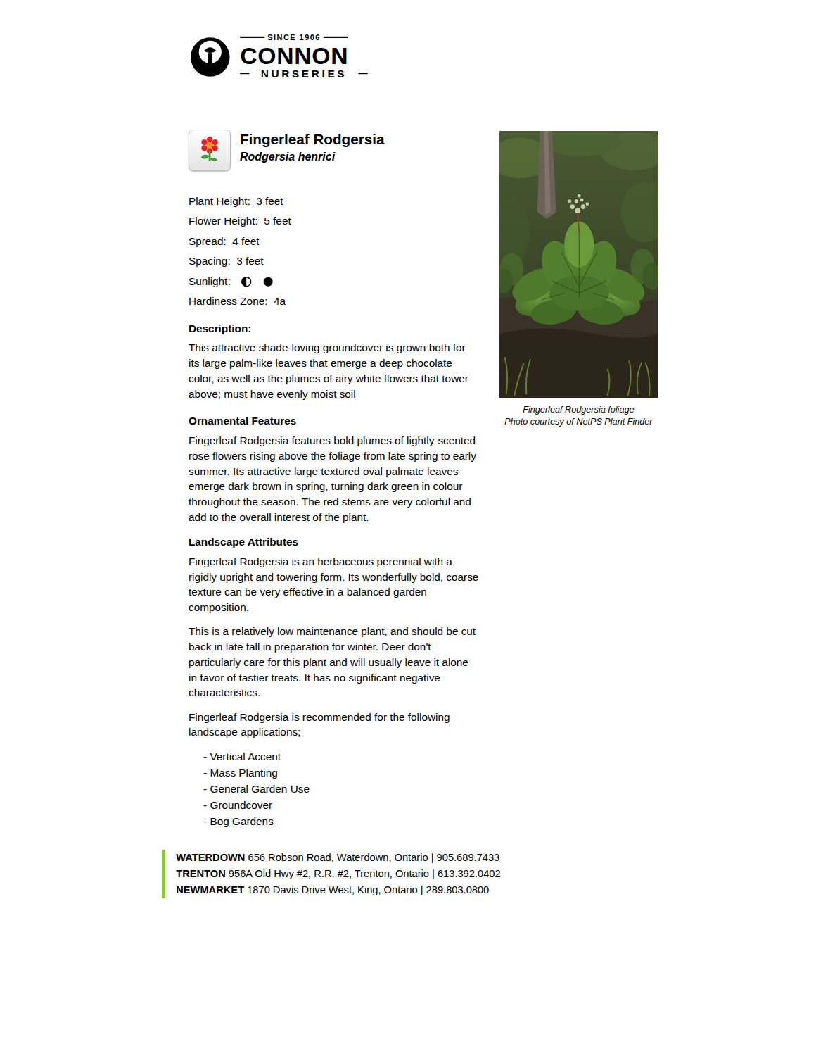SINCE 1906 CONNON NURSERIES
Fingerleaf Rodgersia
Rodgersia henrici
Plant Height: 3 feet
Flower Height: 5 feet
Spread: 4 feet
Spacing: 3 feet
Sunlight:
Hardiness Zone: 4a
Description:
This attractive shade-loving groundcover is grown both for its large palm-like leaves that emerge a deep chocolate color, as well as the plumes of airy white flowers that tower above; must have evenly moist soil
Ornamental Features
Fingerleaf Rodgersia features bold plumes of lightly-scented rose flowers rising above the foliage from late spring to early summer. Its attractive large textured oval palmate leaves emerge dark brown in spring, turning dark green in colour throughout the season. The red stems are very colorful and add to the overall interest of the plant.
Landscape Attributes
Fingerleaf Rodgersia is an herbaceous perennial with a rigidly upright and towering form. Its wonderfully bold, coarse texture can be very effective in a balanced garden composition.
This is a relatively low maintenance plant, and should be cut back in late fall in preparation for winter. Deer don't particularly care for this plant and will usually leave it alone in favor of tastier treats. It has no significant negative characteristics.
Fingerleaf Rodgersia is recommended for the following landscape applications;
Vertical Accent
Mass Planting
General Garden Use
Groundcover
Bog Gardens
Fingerleaf Rodgersia foliage
Photo courtesy of NetPS Plant Finder
WATERDOWN 656 Robson Road, Waterdown, Ontario | 905.689.7433
TRENTON 956A Old Hwy #2, R.R. #2, Trenton, Ontario | 613.392.0402
NEWMARKET 1870 Davis Drive West, King, Ontario | 289.803.0800